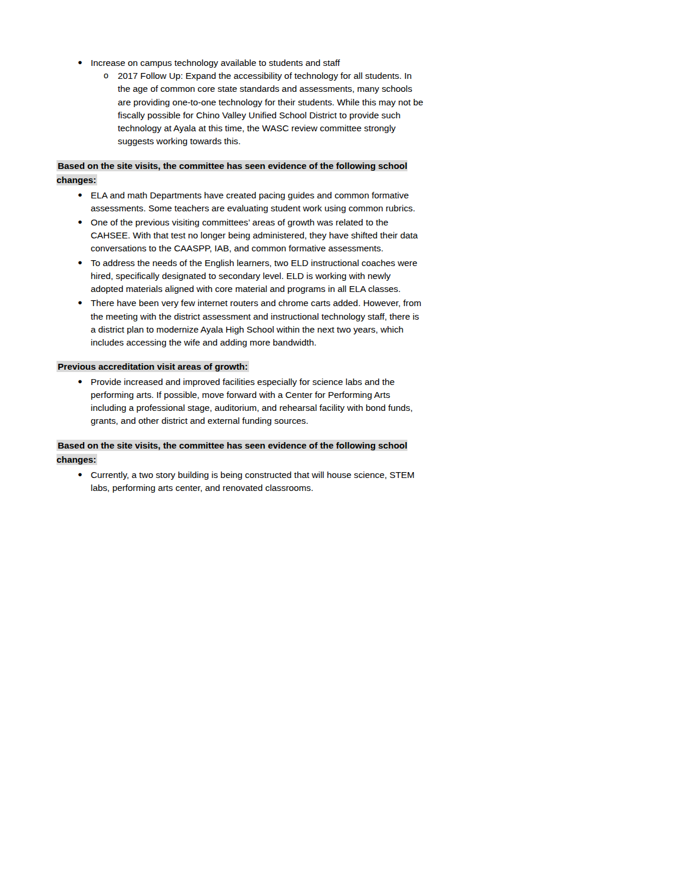Increase on campus technology available to students and staff
2017 Follow Up: Expand the accessibility of technology for all students. In the age of common core state standards and assessments, many schools are providing one-to-one technology for their students. While this may not be fiscally possible for Chino Valley Unified School District to provide such technology at Ayala at this time, the WASC review committee strongly suggests working towards this.
Based on the site visits, the committee has seen evidence of the following school changes:
ELA and math Departments have created pacing guides and common formative assessments. Some teachers are evaluating student work using common rubrics.
One of the previous visiting committees’ areas of growth was related to the CAHSEE. With that test no longer being administered, they have shifted their data conversations to the CAASPP, IAB, and common formative assessments.
To address the needs of the English learners, two ELD instructional coaches were hired, specifically designated to secondary level. ELD is working with newly adopted materials aligned with core material and programs in all ELA classes.
There have been very few internet routers and chrome carts added. However, from the meeting with the district assessment and instructional technology staff, there is a district plan to modernize Ayala High School within the next two years, which includes accessing the wife and adding more bandwidth.
Previous accreditation visit areas of growth:
Provide increased and improved facilities especially for science labs and the performing arts. If possible, move forward with a Center for Performing Arts including a professional stage, auditorium, and rehearsal facility with bond funds, grants, and other district and external funding sources.
Based on the site visits, the committee has seen evidence of the following school changes:
Currently, a two story building is being constructed that will house science, STEM labs, performing arts center, and renovated classrooms.